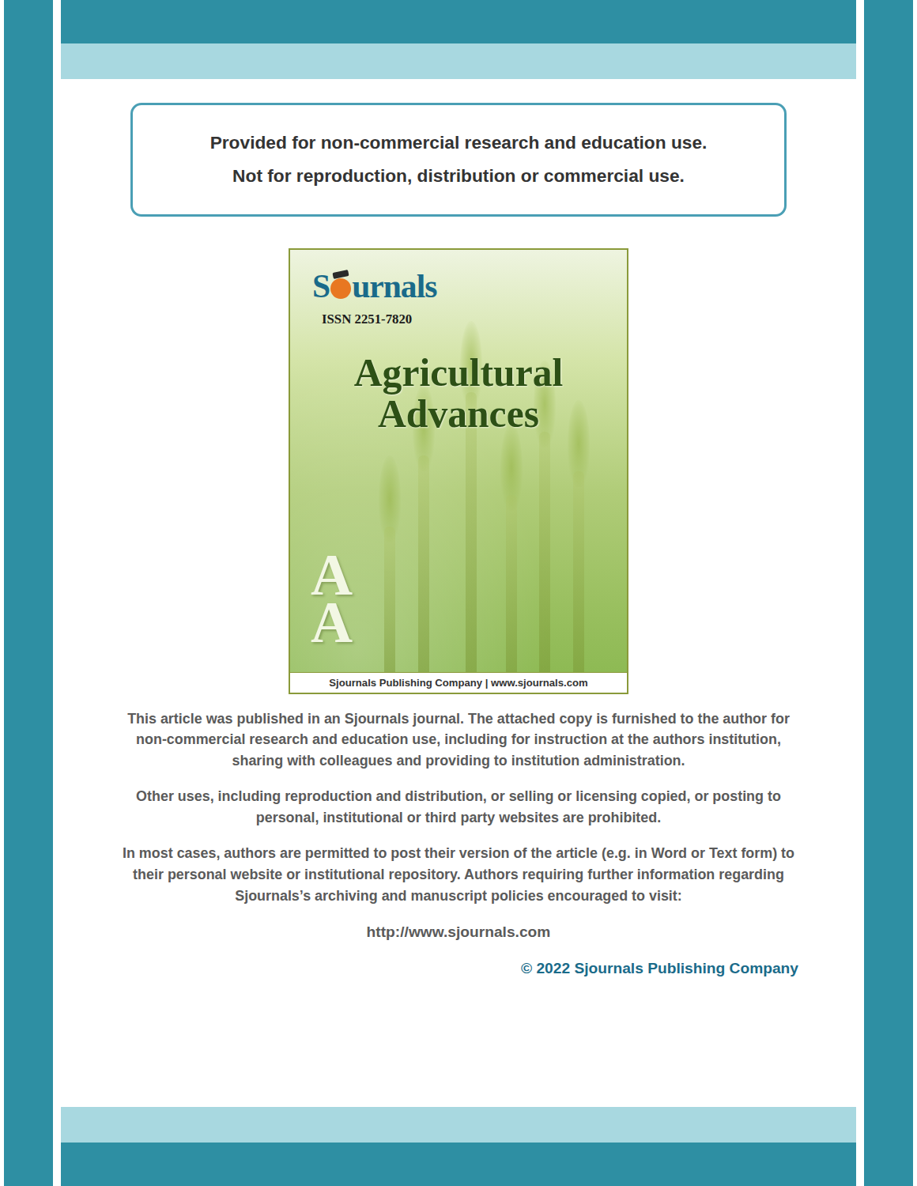Provided for non-commercial research and education use.
Not for reproduction, distribution or commercial use.
S urnals
ISSN 2251-7820
Agricultural
Advances
A
A
Sjournals Publishing Company | www.sjournals.com
This article was published in an Sjournals journal. The attached copy is furnished to the author for non-commercial research and education use, including for instruction at the authors institution, sharing with colleagues and providing to institution administration.
Other uses, including reproduction and distribution, or selling or licensing copied, or posting to personal, institutional or third party websites are prohibited.
In most cases, authors are permitted to post their version of the article (e.g. in Word or Text form) to their personal website or institutional repository. Authors requiring further information regarding Sjournals’s archiving and manuscript policies encouraged to visit:
http://www.sjournals.com
© 2022 Sjournals Publishing Company